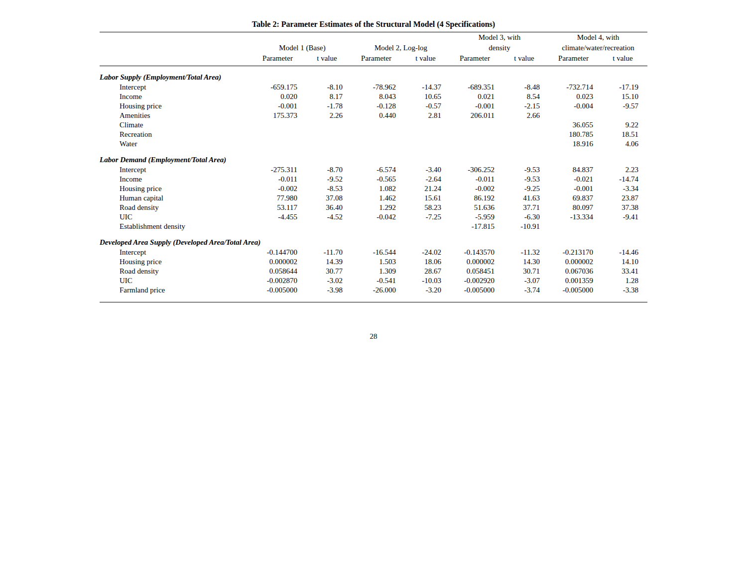Table 2: Parameter Estimates of the Structural Model (4 Specifications)
| | | | Model 3, with | Model 4, with |
| --- | --- | --- | --- | --- |
| | Model 1 (Base) | Model 2, Log-log | density | climate/water/recreation |
| | Parameter | t value | Parameter | t value | Parameter | t value | Parameter | t value |
| Labor Supply (Employment/Total Area) |
| Intercept | -659.175 | -8.10 | -78.962 | -14.37 | -689.351 | -8.48 | -732.714 | -17.19 |
| Income | 0.020 | 8.17 | 8.043 | 10.65 | 0.021 | 8.54 | 0.023 | 15.10 |
| Housing price | -0.001 | -1.78 | -0.128 | -0.57 | -0.001 | -2.15 | -0.004 | -9.57 |
| Amenities | 175.373 | 2.26 | 0.440 | 2.81 | 206.011 | 2.66 | | |
| Climate | | | | | | | 36.055 | 9.22 |
| Recreation | | | | | | | 180.785 | 18.51 |
| Water | | | | | | | 18.916 | 4.06 |
| Labor Demand (Employment/Total Area) |
| Intercept | -275.311 | -8.70 | -6.574 | -3.40 | -306.252 | -9.53 | 84.837 | 2.23 |
| Income | -0.011 | -9.52 | -0.565 | -2.64 | -0.011 | -9.53 | -0.021 | -14.74 |
| Housing price | -0.002 | -8.53 | 1.082 | 21.24 | -0.002 | -9.25 | -0.001 | -3.34 |
| Human capital | 77.980 | 37.08 | 1.462 | 15.61 | 86.192 | 41.63 | 69.837 | 23.87 |
| Road density | 53.117 | 36.40 | 1.292 | 58.23 | 51.636 | 37.71 | 80.097 | 37.38 |
| UIC | -4.455 | -4.52 | -0.042 | -7.25 | -5.959 | -6.30 | -13.334 | -9.41 |
| Establishment density | | | | | -17.815 | -10.91 | | |
| Developed Area Supply (Developed Area/Total Area) |
| Intercept | -0.144700 | -11.70 | -16.544 | -24.02 | -0.143570 | -11.32 | -0.213170 | -14.46 |
| Housing price | 0.000002 | 14.39 | 1.503 | 18.06 | 0.000002 | 14.30 | 0.000002 | 14.10 |
| Road density | 0.058644 | 30.77 | 1.309 | 28.67 | 0.058451 | 30.71 | 0.067036 | 33.41 |
| UIC | -0.002870 | -3.02 | -0.541 | -10.03 | -0.002920 | -3.07 | 0.001359 | 1.28 |
| Farmland price | -0.005000 | -3.98 | -26.000 | -3.20 | -0.005000 | -3.74 | -0.005000 | -3.38 |
28